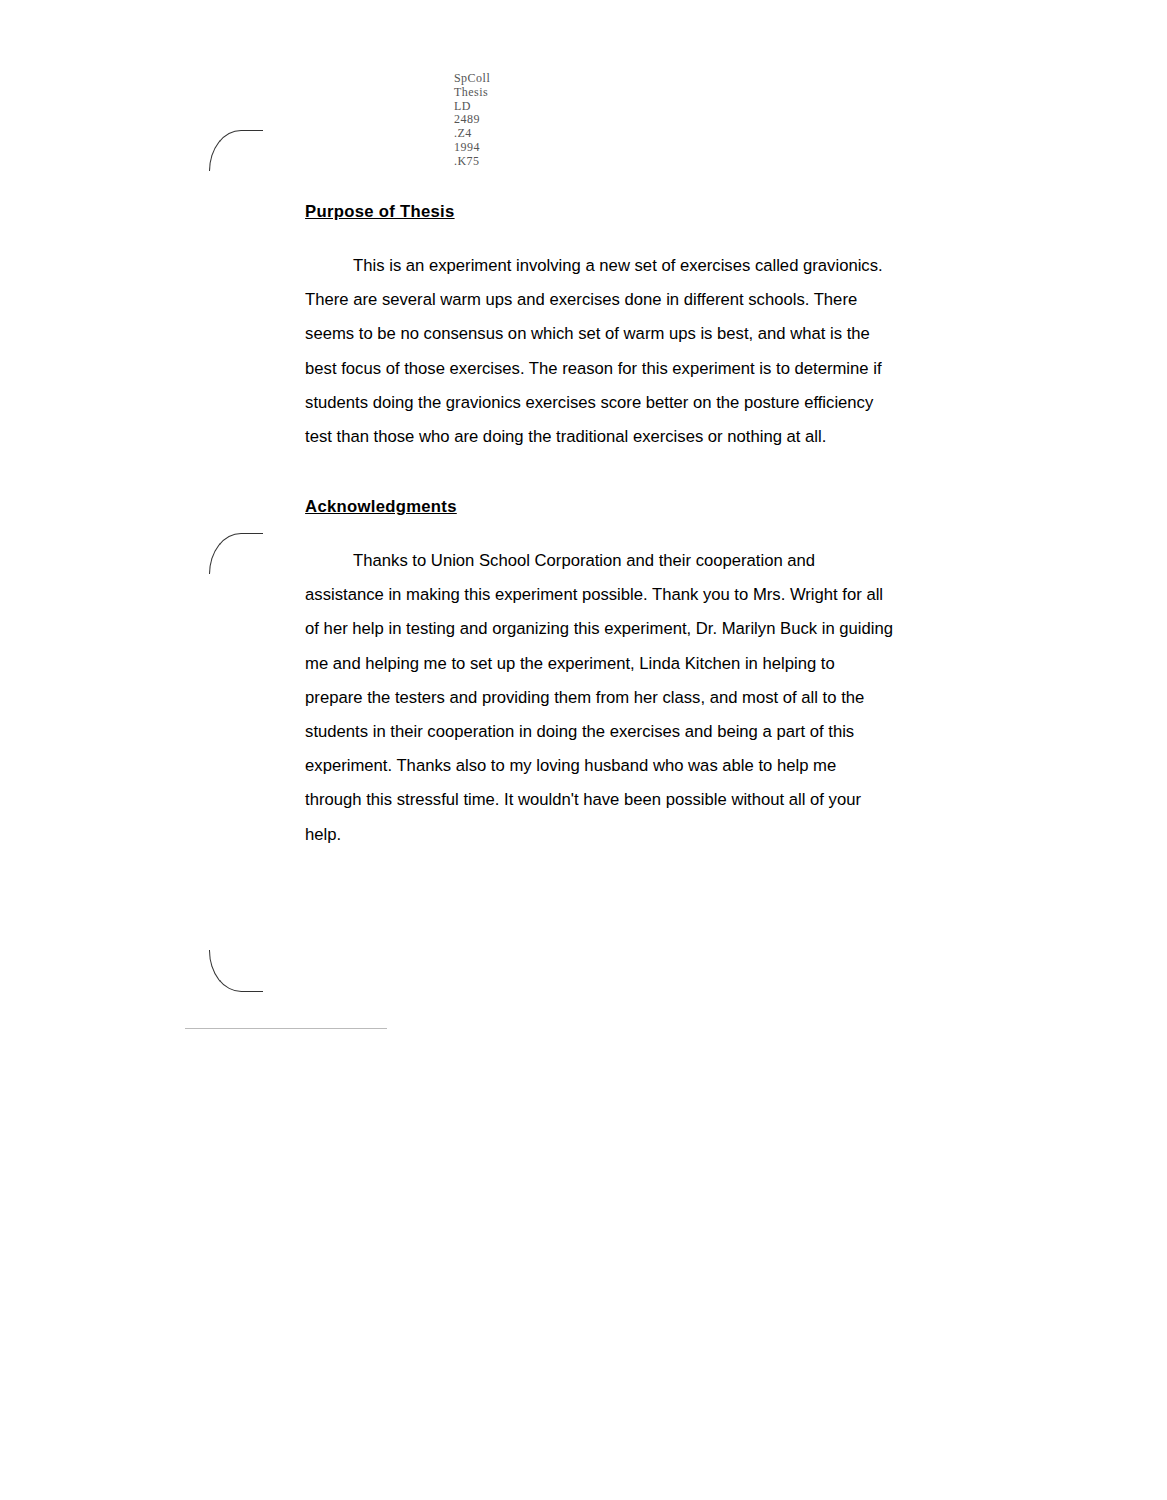SpColl Thesis LD 2489 .Z4 1994 .K75
Purpose of Thesis
This is an experiment involving a new set of exercises called gravionics. There are several warm ups and exercises done in different schools. There seems to be no consensus on which set of warm ups is best, and what is the best focus of those exercises. The reason for this experiment is to determine if students doing the gravionics exercises score better on the posture efficiency test than those who are doing the traditional exercises or nothing at all.
Acknowledgments
Thanks to Union School Corporation and their cooperation and assistance in making this experiment possible. Thank you to Mrs. Wright for all of her help in testing and organizing this experiment, Dr. Marilyn Buck in guiding me and helping me to set up the experiment, Linda Kitchen in helping to prepare the testers and providing them from her class, and most of all to the students in their cooperation in doing the exercises and being a part of this experiment. Thanks also to my loving husband who was able to help me through this stressful time. It wouldn't have been possible without all of your help.